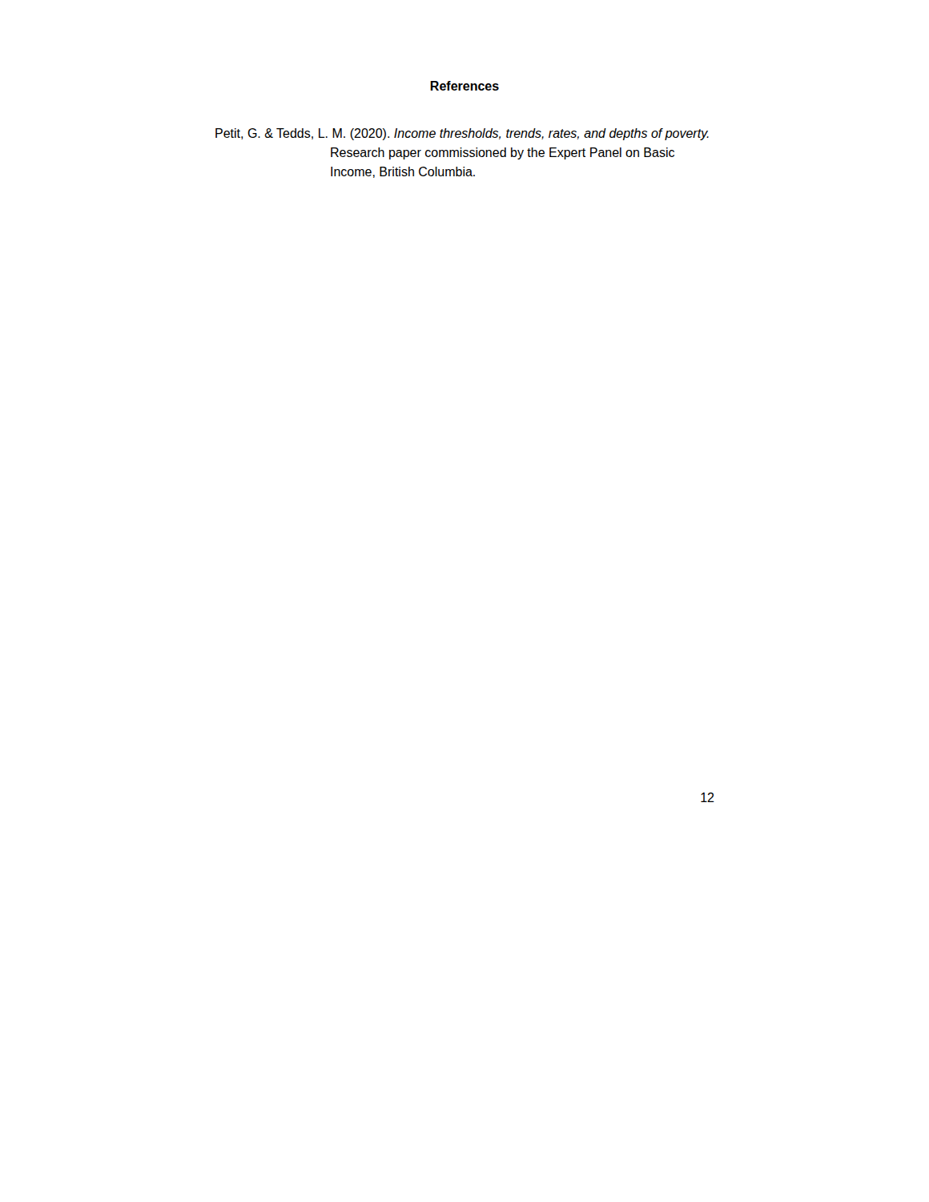References
Petit, G. & Tedds, L. M. (2020). Income thresholds, trends, rates, and depths of poverty. Research paper commissioned by the Expert Panel on Basic Income, British Columbia.
12